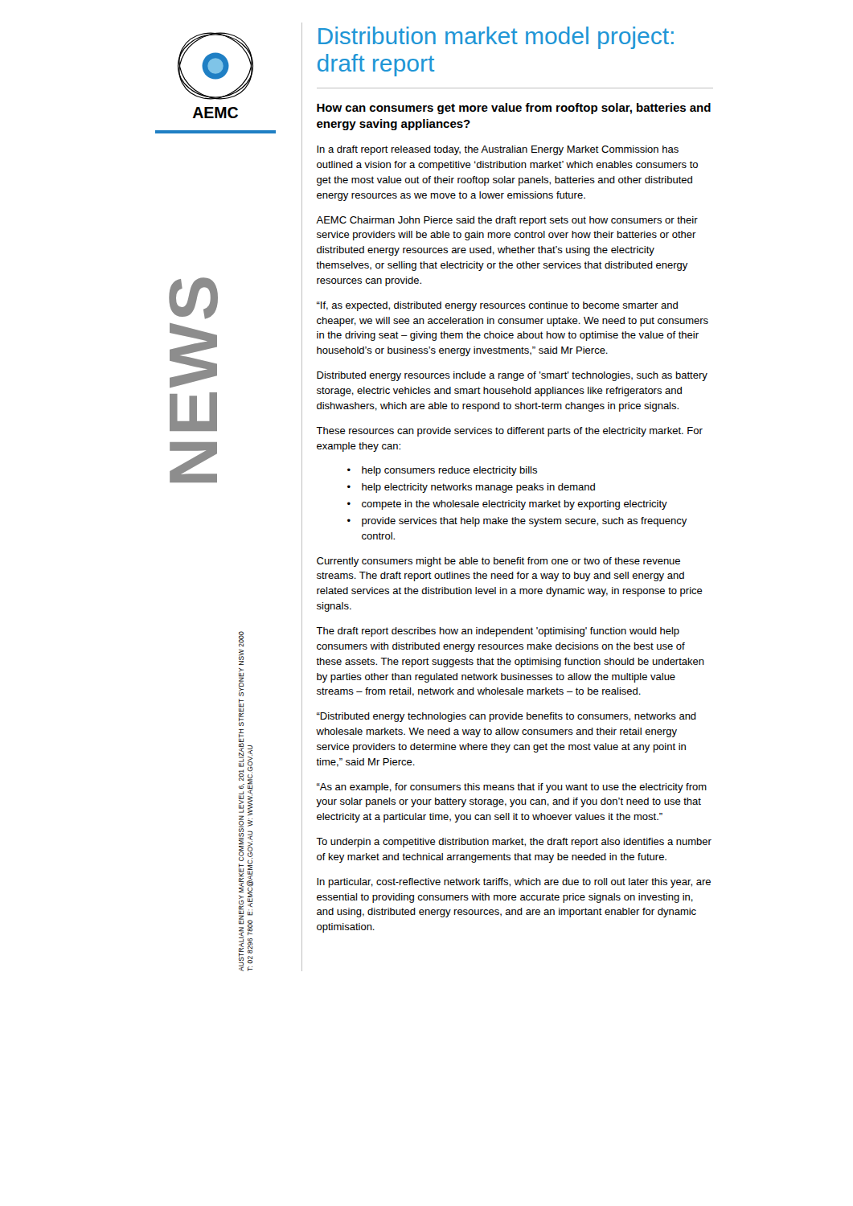AEMC
NEWS
AUSTRALIAN ENERGY MARKET COMMISSION LEVEL 6, 201 ELIZABETH STREET SYDNEY NSW 2000
T: 02 8296 7800 E: AEMC@AEMC.GOV.AU W: WWW.AEMC.GOV.AU
Distribution market model project:
draft report
How can consumers get more value from rooftop solar, batteries and energy saving appliances?
In a draft report released today, the Australian Energy Market Commission has outlined a vision for a competitive ‘distribution market’ which enables consumers to get the most value out of their rooftop solar panels, batteries and other distributed energy resources as we move to a lower emissions future.
AEMC Chairman John Pierce said the draft report sets out how consumers or their service providers will be able to gain more control over how their batteries or other distributed energy resources are used, whether that’s using the electricity themselves, or selling that electricity or the other services that distributed energy resources can provide.
“If, as expected, distributed energy resources continue to become smarter and cheaper, we will see an acceleration in consumer uptake. We need to put consumers in the driving seat – giving them the choice about how to optimise the value of their household’s or business’s energy investments,” said Mr Pierce.
Distributed energy resources include a range of 'smart' technologies, such as battery storage, electric vehicles and smart household appliances like refrigerators and dishwashers, which are able to respond to short-term changes in price signals.
These resources can provide services to different parts of the electricity market. For example they can:
help consumers reduce electricity bills
help electricity networks manage peaks in demand
compete in the wholesale electricity market by exporting electricity
provide services that help make the system secure, such as frequency control.
Currently consumers might be able to benefit from one or two of these revenue streams. The draft report outlines the need for a way to buy and sell energy and related services at the distribution level in a more dynamic way, in response to price signals.
The draft report describes how an independent 'optimising' function would help consumers with distributed energy resources make decisions on the best use of these assets. The report suggests that the optimising function should be undertaken by parties other than regulated network businesses to allow the multiple value streams – from retail, network and wholesale markets – to be realised.
“Distributed energy technologies can provide benefits to consumers, networks and wholesale markets. We need a way to allow consumers and their retail energy service providers to determine where they can get the most value at any point in time,” said Mr Pierce.
“As an example, for consumers this means that if you want to use the electricity from your solar panels or your battery storage, you can, and if you don’t need to use that electricity at a particular time, you can sell it to whoever values it the most.”
To underpin a competitive distribution market, the draft report also identifies a number of key market and technical arrangements that may be needed in the future.
In particular, cost-reflective network tariffs, which are due to roll out later this year, are essential to providing consumers with more accurate price signals on investing in, and using, distributed energy resources, and are an important enabler for dynamic optimisation.